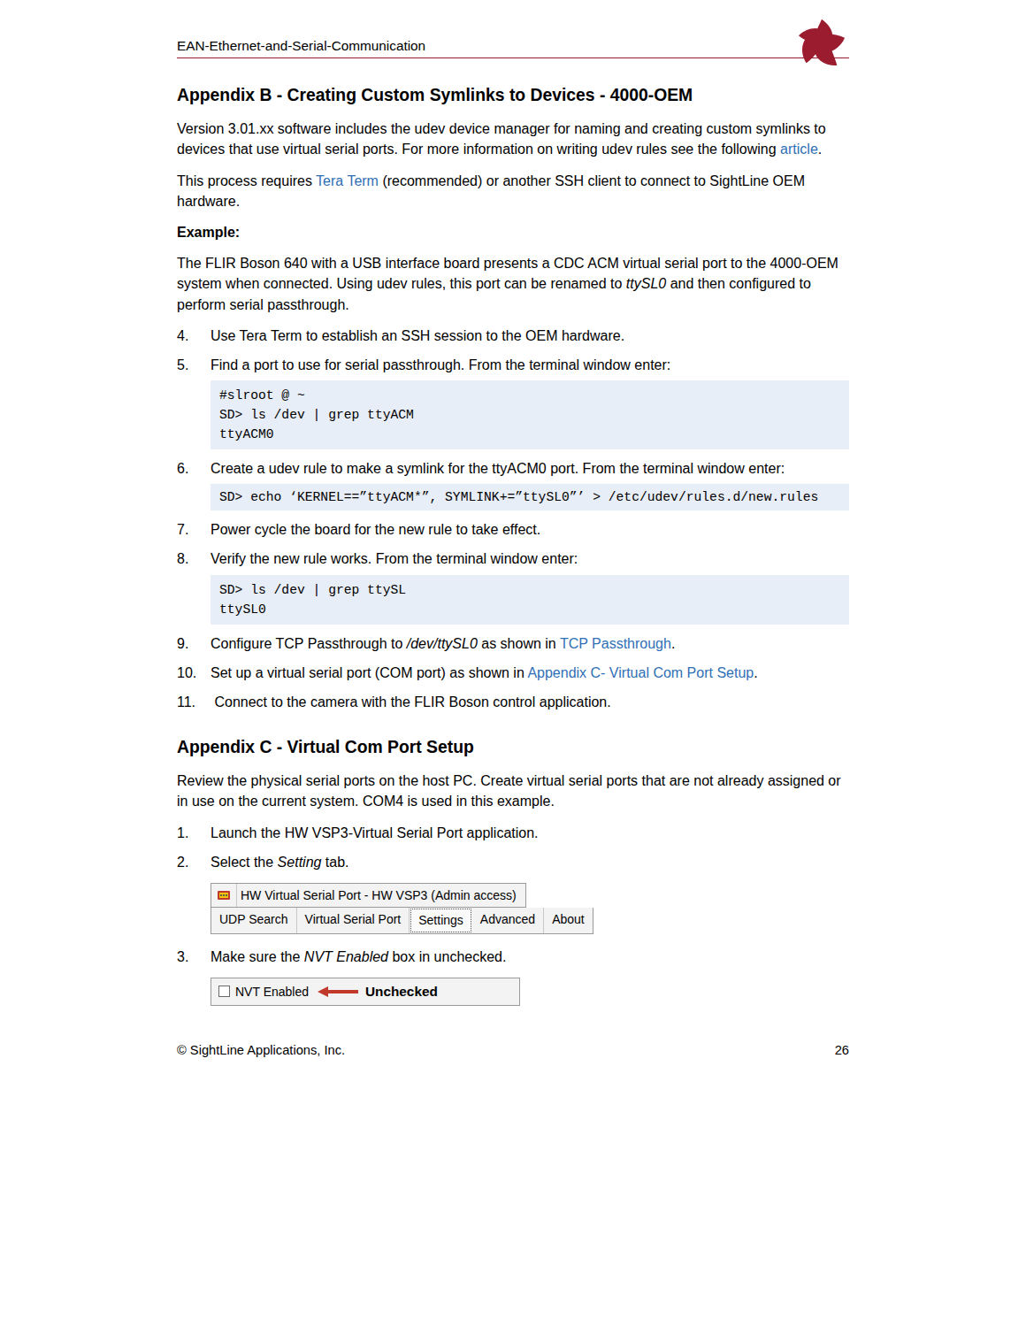EAN-Ethernet-and-Serial-Communication
Appendix B - Creating Custom Symlinks to Devices - 4000-OEM
Version 3.01.xx software includes the udev device manager for naming and creating custom symlinks to devices that use virtual serial ports. For more information on writing udev rules see the following article.
This process requires Tera Term (recommended) or another SSH client to connect to SightLine OEM hardware.
Example:
The FLIR Boson 640 with a USB interface board presents a CDC ACM virtual serial port to the 4000-OEM system when connected. Using udev rules, this port can be renamed to ttySL0 and then configured to perform serial passthrough.
4. Use Tera Term to establish an SSH session to the OEM hardware.
5. Find a port to use for serial passthrough. From the terminal window enter:
#slroot @ ~ SD> ls /dev | grep ttyACM ttyACM0
6. Create a udev rule to make a symlink for the ttyACM0 port. From the terminal window enter:
SD> echo ‘KERNEL==”ttyACM*”, SYMLINK+=”ttySL0”’ > /etc/udev/rules.d/new.rules
7. Power cycle the board for the new rule to take effect.
8. Verify the new rule works. From the terminal window enter:
SD> ls /dev | grep ttySL ttySL0
9. Configure TCP Passthrough to /dev/ttySL0 as shown in TCP Passthrough.
10. Set up a virtual serial port (COM port) as shown in Appendix C- Virtual Com Port Setup.
11. Connect to the camera with the FLIR Boson control application.
Appendix C - Virtual Com Port Setup
Review the physical serial ports on the host PC. Create virtual serial ports that are not already assigned or in use on the current system. COM4 is used in this example.
1. Launch the HW VSP3-Virtual Serial Port application.
2. Select the Setting tab.
HW Virtual Serial Port - HW VSP3 (Admin access)
UDP Search Virtual Serial Port Settings Advanced About
3. Make sure the NVT Enabled box in unchecked.
NVT Enabled Unchecked
© SightLine Applications, Inc. 26